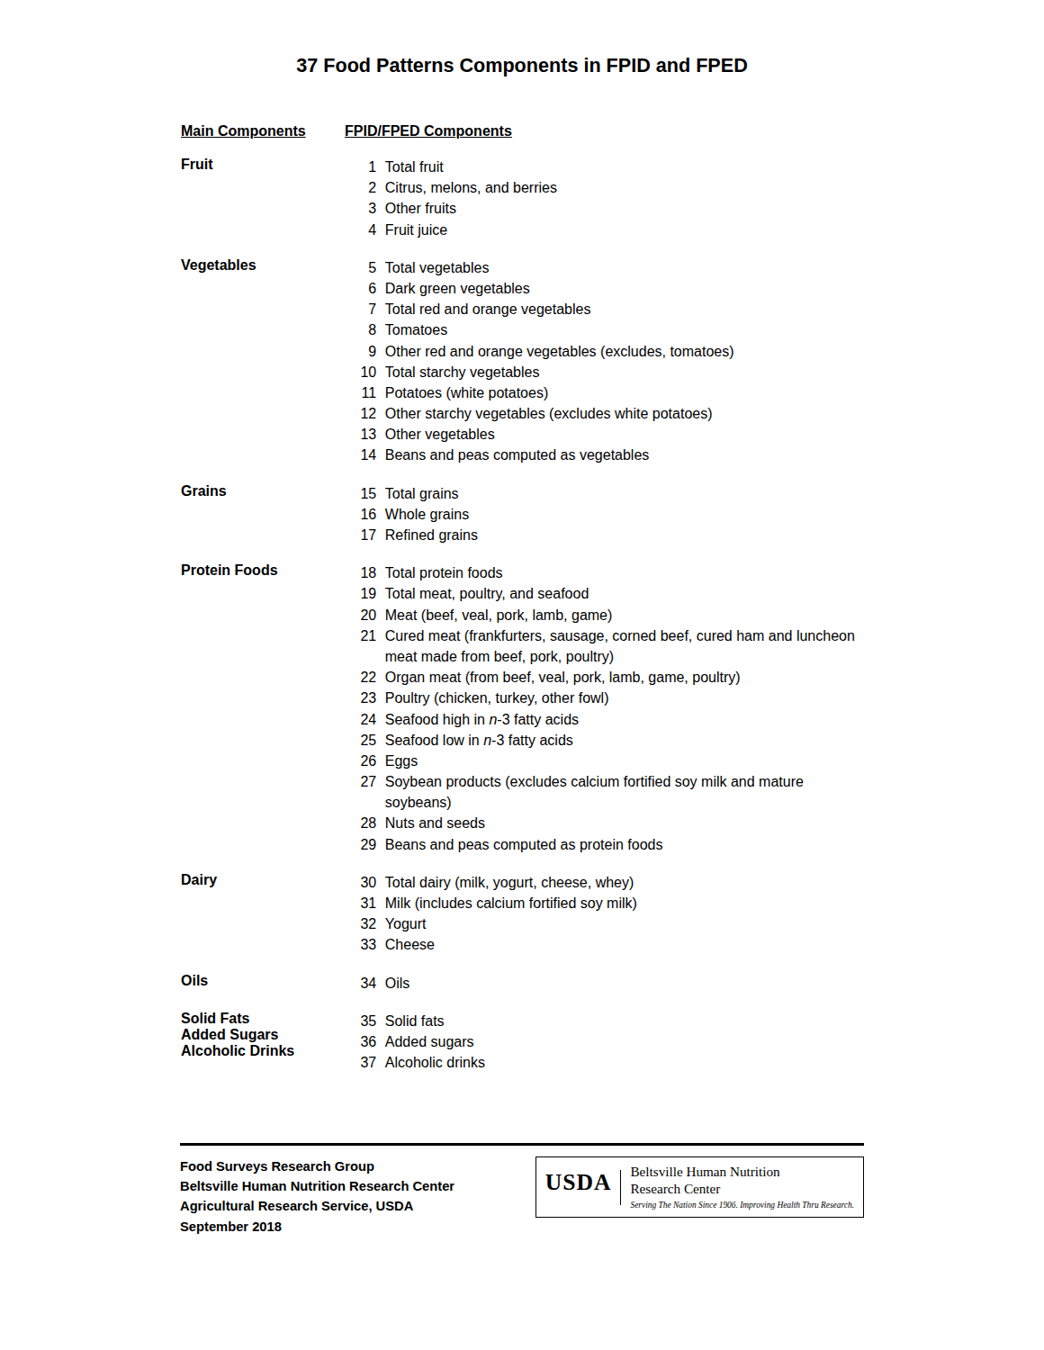37 Food Patterns Components in FPID and FPED
| Main Components | FPID/FPED Components |
| --- | --- |
| Fruit | 1 Total fruit 2 Citrus, melons, and berries 3 Other fruits 4 Fruit juice |
| Vegetables | 5 Total vegetables 6 Dark green vegetables 7 Total red and orange vegetables 8 Tomatoes 9 Other red and orange vegetables (excludes, tomatoes) 10 Total starchy vegetables 11 Potatoes (white potatoes) 12 Other starchy vegetables (excludes white potatoes) 13 Other vegetables 14 Beans and peas computed as vegetables |
| Grains | 15 Total grains 16 Whole grains 17 Refined grains |
| Protein Foods | 18 Total protein foods 19 Total meat, poultry, and seafood 20 Meat (beef, veal, pork, lamb, game) 21 Cured meat (frankfurters, sausage, corned beef, cured ham and luncheon meat made from beef, pork, poultry) 22 Organ meat (from beef, veal, pork, lamb, game, poultry) 23 Poultry (chicken, turkey, other fowl) 24 Seafood high in n -3 fatty acids 25 Seafood low in n -3 fatty acids 26 Eggs 27 Soybean products (excludes calcium fortified soy milk and mature soybeans) 28 Nuts and seeds 29 Beans and peas computed as protein foods |
| Dairy | 30 Total dairy (milk, yogurt, cheese, whey) 31 Milk (includes calcium fortified soy milk) 32 Yogurt 33 Cheese |
| Oils | 34 Oils |
| Solid Fats Added Sugars Alcoholic Drinks | 35 Solid fats 36 Added sugars 37 Alcoholic drinks |
Food Surveys Research Group
Beltsville Human Nutrition Research Center
Agricultural Research Service, USDA
September 2018
USDA
Beltsville Human Nutrition
Research Center Serving The Nation Since 1906. Improving Health Thru Research.